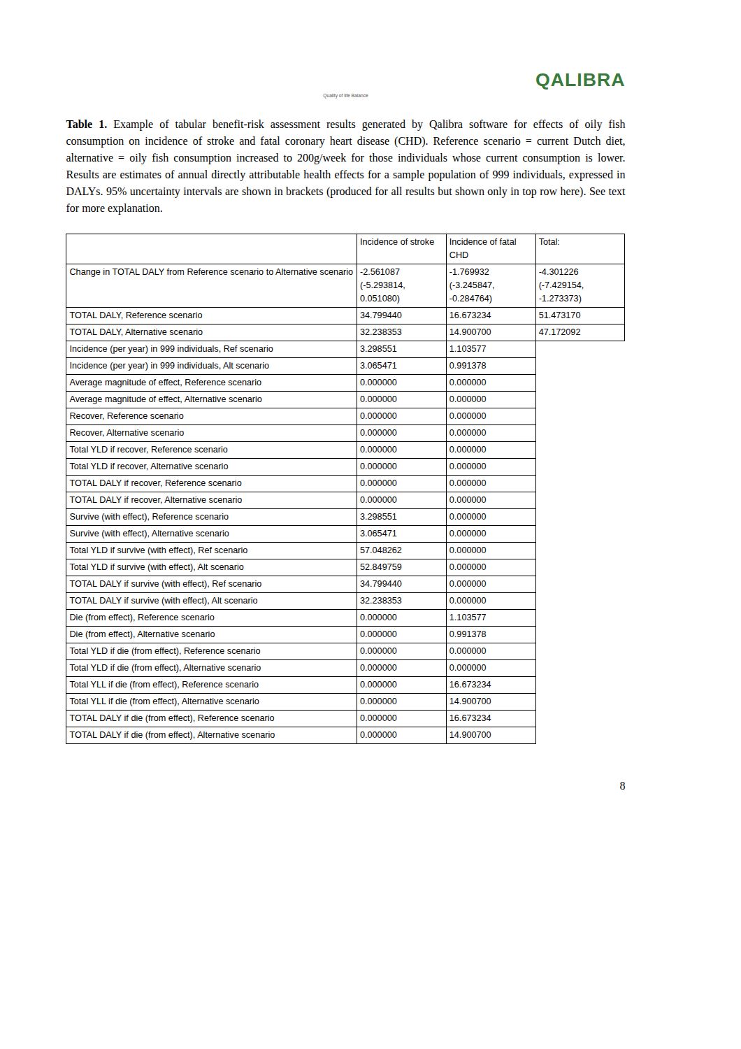QALIBRA Quality of life Balance
Table 1. Example of tabular benefit-risk assessment results generated by Qalibra software for effects of oily fish consumption on incidence of stroke and fatal coronary heart disease (CHD). Reference scenario = current Dutch diet, alternative = oily fish consumption increased to 200g/week for those individuals whose current consumption is lower. Results are estimates of annual directly attributable health effects for a sample population of 999 individuals, expressed in DALYs. 95% uncertainty intervals are shown in brackets (produced for all results but shown only in top row here). See text for more explanation.
| | Incidence of stroke | Incidence of fatal CHD | Total: |
| --- | --- | --- | --- |
| Change in TOTAL DALY from Reference scenario to Alternative scenario | -2.561087 (-5.293814, 0.051080) | -1.769932 (-3.245847, -0.284764) | -4.301226 (-7.429154, -1.273373) |
| TOTAL DALY, Reference scenario | 34.799440 | 16.673234 | 51.473170 |
| TOTAL DALY, Alternative scenario | 32.238353 | 14.900700 | 47.172092 |
| Incidence (per year) in 999 individuals, Ref scenario | 3.298551 | 1.103577 | |
| Incidence (per year) in 999 individuals, Alt scenario | 3.065471 | 0.991378 | |
| Average magnitude of effect, Reference scenario | 0.000000 | 0.000000 | |
| Average magnitude of effect, Alternative scenario | 0.000000 | 0.000000 | |
| Recover, Reference scenario | 0.000000 | 0.000000 | |
| Recover, Alternative scenario | 0.000000 | 0.000000 | |
| Total YLD if recover, Reference scenario | 0.000000 | 0.000000 | |
| Total YLD if recover, Alternative scenario | 0.000000 | 0.000000 | |
| TOTAL DALY if recover, Reference scenario | 0.000000 | 0.000000 | |
| TOTAL DALY if recover, Alternative scenario | 0.000000 | 0.000000 | |
| Survive (with effect), Reference scenario | 3.298551 | 0.000000 | |
| Survive (with effect), Alternative scenario | 3.065471 | 0.000000 | |
| Total YLD if survive (with effect), Ref scenario | 57.048262 | 0.000000 | |
| Total YLD if survive (with effect), Alt scenario | 52.849759 | 0.000000 | |
| TOTAL DALY if survive (with effect), Ref scenario | 34.799440 | 0.000000 | |
| TOTAL DALY if survive (with effect), Alt scenario | 32.238353 | 0.000000 | |
| Die (from effect), Reference scenario | 0.000000 | 1.103577 | |
| Die (from effect), Alternative scenario | 0.000000 | 0.991378 | |
| Total YLD if die (from effect), Reference scenario | 0.000000 | 0.000000 | |
| Total YLD if die (from effect), Alternative scenario | 0.000000 | 0.000000 | |
| Total YLL if die (from effect), Reference scenario | 0.000000 | 16.673234 | |
| Total YLL if die (from effect), Alternative scenario | 0.000000 | 14.900700 | |
| TOTAL DALY if die (from effect), Reference scenario | 0.000000 | 16.673234 | |
| TOTAL DALY if die (from effect), Alternative scenario | 0.000000 | 14.900700 | |
8